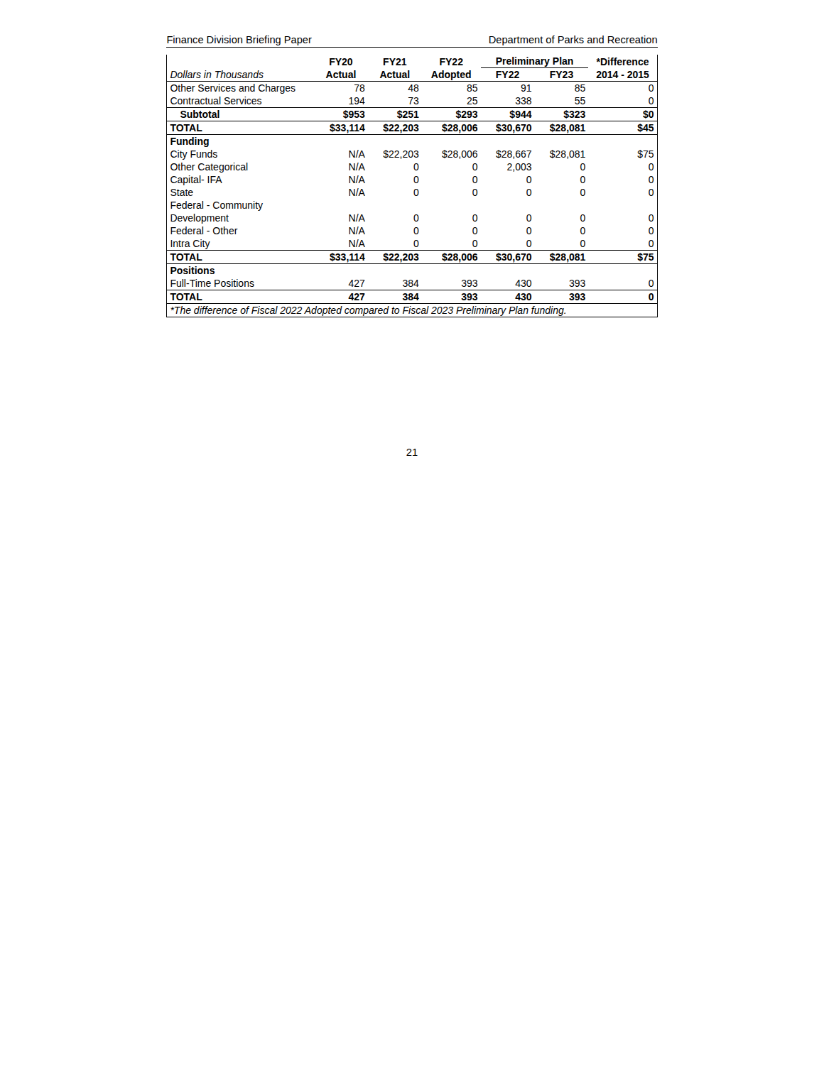Finance Division Briefing Paper Department of Parks and Recreation
| | FY20 | FY21 | FY22 | Preliminary Plan | *Difference |
| --- | --- | --- | --- | --- | --- |
| Dollars in Thousands | Actual | Actual | Adopted | FY22 | FY23 | 2014 - 2015 |
| Other Services and Charges | 78 | 48 | 85 | 91 | 85 | 0 |
| Contractual Services | 194 | 73 | 25 | 338 | 55 | 0 |
| Subtotal | $953 | $251 | $293 | $944 | $323 | $0 |
| TOTAL | $33,114 | $22,203 | $28,006 | $30,670 | $28,081 | $45 |
| Funding | | | | | | |
| City Funds | N/A | $22,203 | $28,006 | $28,667 | $28,081 | $75 |
| Other Categorical | N/A | 0 | 0 | 2,003 | 0 | 0 |
| Capital- IFA | N/A | 0 | 0 | 0 | 0 | 0 |
| State | N/A | 0 | 0 | 0 | 0 | 0 |
| Federal - Community | | | | | | |
| Development | N/A | 0 | 0 | 0 | 0 | 0 |
| Federal - Other | N/A | 0 | 0 | 0 | 0 | 0 |
| Intra City | N/A | 0 | 0 | 0 | 0 | 0 |
| TOTAL | $33,114 | $22,203 | $28,006 | $30,670 | $28,081 | $75 |
| Positions | | | | | | |
| Full-Time Positions | 427 | 384 | 393 | 430 | 393 | 0 |
| TOTAL | 427 | 384 | 393 | 430 | 393 | 0 |
| *The difference of Fiscal 2022 Adopted compared to Fiscal 2023 Preliminary Plan funding. |
21